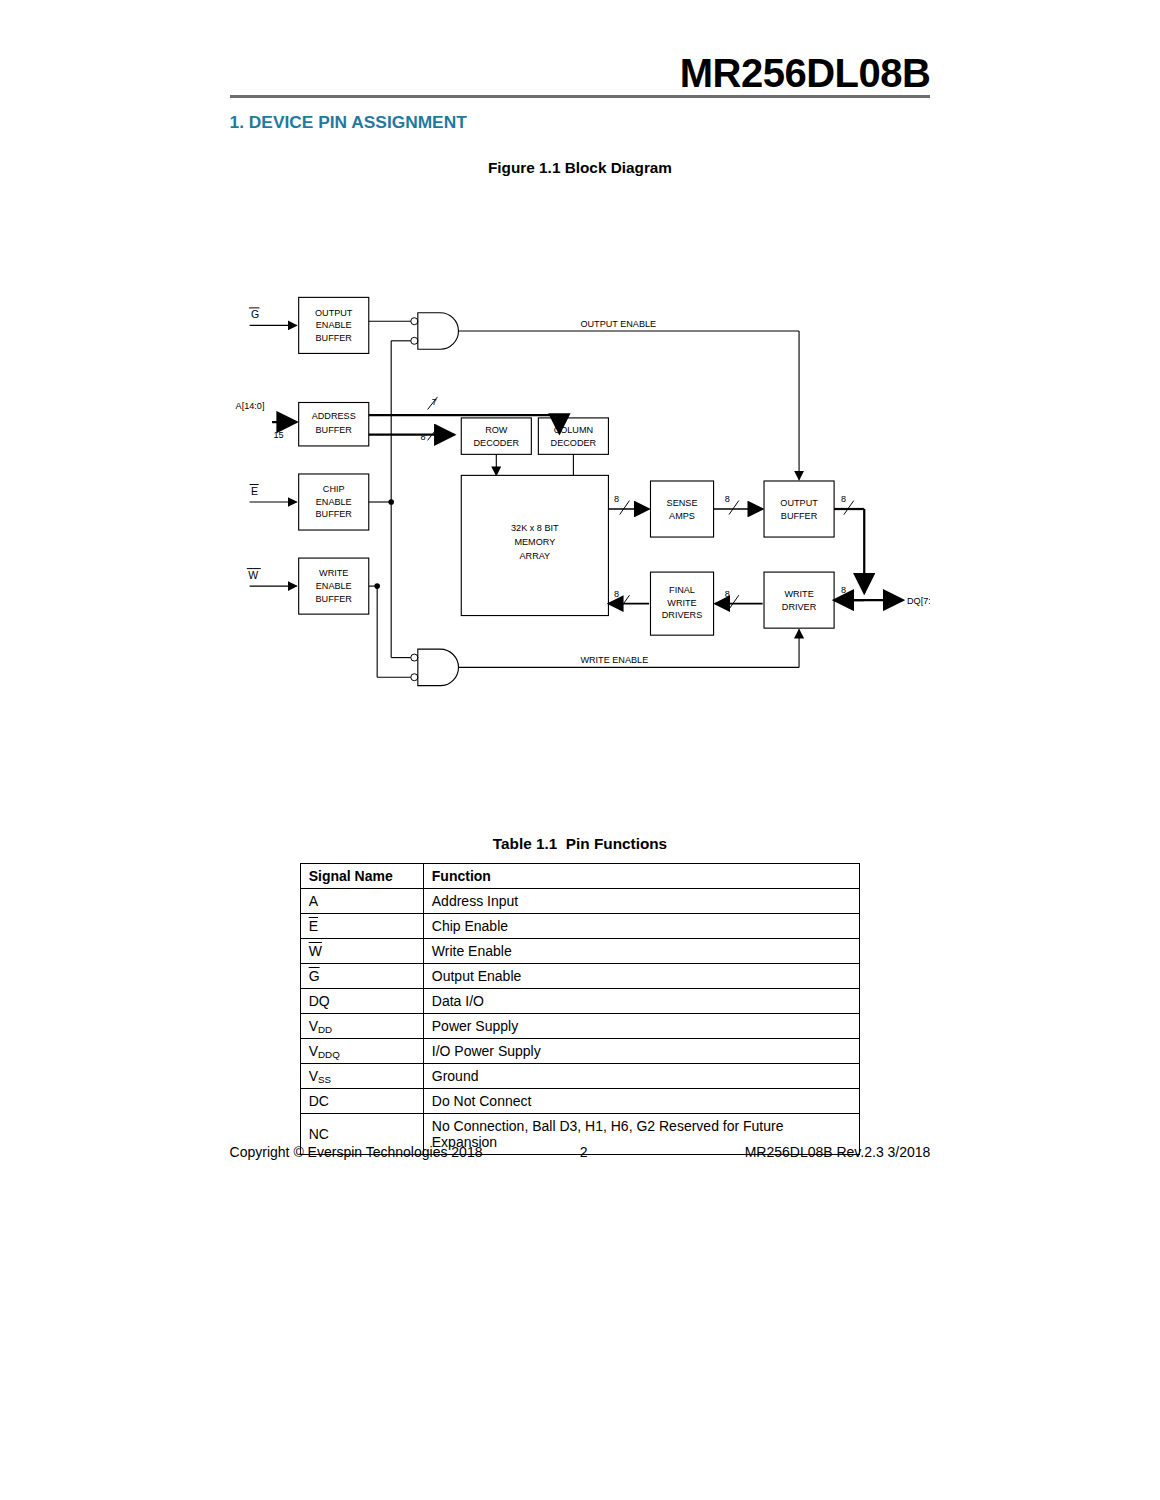MR256DL08B
1. DEVICE PIN ASSIGNMENT
Figure 1.1 Block Diagram
G A[14:0] 15 E W OUTPUT ENABLE BUFFER ADDRESS BUFFER CHIP ENABLE BUFFER WRITE ENABLE BUFFER 7 8 ROW DECODER COLUMN DECODER 32K x 8 BIT MEMORY ARRAY SENSE AMPS 8 8 OUTPUT BUFFER 8 FINAL WRITE DRIVERS 8 8 WRITE DRIVER 8 DQ[7:0] OUTPUT ENABLE WRITE ENABLE
Table 1.1 Pin Functions
| Signal Name | Function |
| --- | --- |
| A | Address Input |
| E | Chip Enable |
| W | Write Enable |
| G | Output Enable |
| DQ | Data I/O |
| V DD | Power Supply |
| V DDQ | I/O Power Supply |
| V SS | Ground |
| DC | Do Not Connect |
| NC | No Connection, Ball D3, H1, H6, G2 Reserved for Future Expansion |
Copyright © Everspin Technologies 2018
2
MR256DL08B Rev.2.3 3/2018